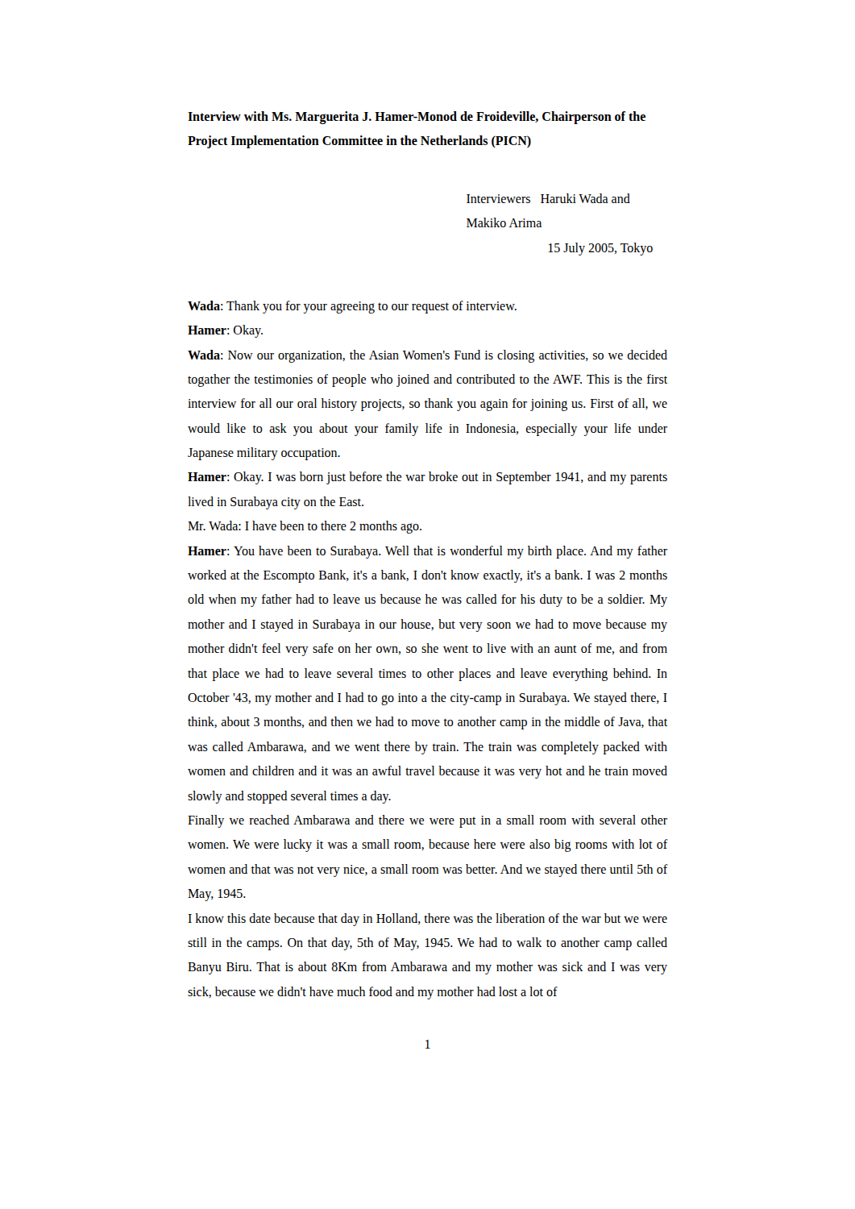Interview with Ms. Marguerita J. Hamer-Monod de Froideville, Chairperson of the Project Implementation Committee in the Netherlands (PICN)
Interviewers Haruki Wada and Makiko Arima 15 July 2005, Tokyo
Wada: Thank you for your agreeing to our request of interview.
Hamer: Okay.
Wada: Now our organization, the Asian Women's Fund is closing activities, so we decided togather the testimonies of people who joined and contributed to the AWF. This is the first interview for all our oral history projects, so thank you again for joining us. First of all, we would like to ask you about your family life in Indonesia, especially your life under Japanese military occupation.
Hamer: Okay. I was born just before the war broke out in September 1941, and my parents lived in Surabaya city on the East.
Mr. Wada: I have been to there 2 months ago.
Hamer: You have been to Surabaya. Well that is wonderful my birth place. And my father worked at the Escompto Bank, it's a bank, I don't know exactly, it's a bank. I was 2 months old when my father had to leave us because he was called for his duty to be a soldier. My mother and I stayed in Surabaya in our house, but very soon we had to move because my mother didn't feel very safe on her own, so she went to live with an aunt of me, and from that place we had to leave several times to other places and leave everything behind. In October '43, my mother and I had to go into a the city-camp in Surabaya. We stayed there, I think, about 3 months, and then we had to move to another camp in the middle of Java, that was called Ambarawa, and we went there by train. The train was completely packed with women and children and it was an awful travel because it was very hot and he train moved slowly and stopped several times a day.
Finally we reached Ambarawa and there we were put in a small room with several other women. We were lucky it was a small room, because here were also big rooms with lot of women and that was not very nice, a small room was better. And we stayed there until 5th of May, 1945.
I know this date because that day in Holland, there was the liberation of the war but we were still in the camps. On that day, 5th of May, 1945. We had to walk to another camp called Banyu Biru. That is about 8Km from Ambarawa and my mother was sick and I was very sick, because we didn't have much food and my mother had lost a lot of
1